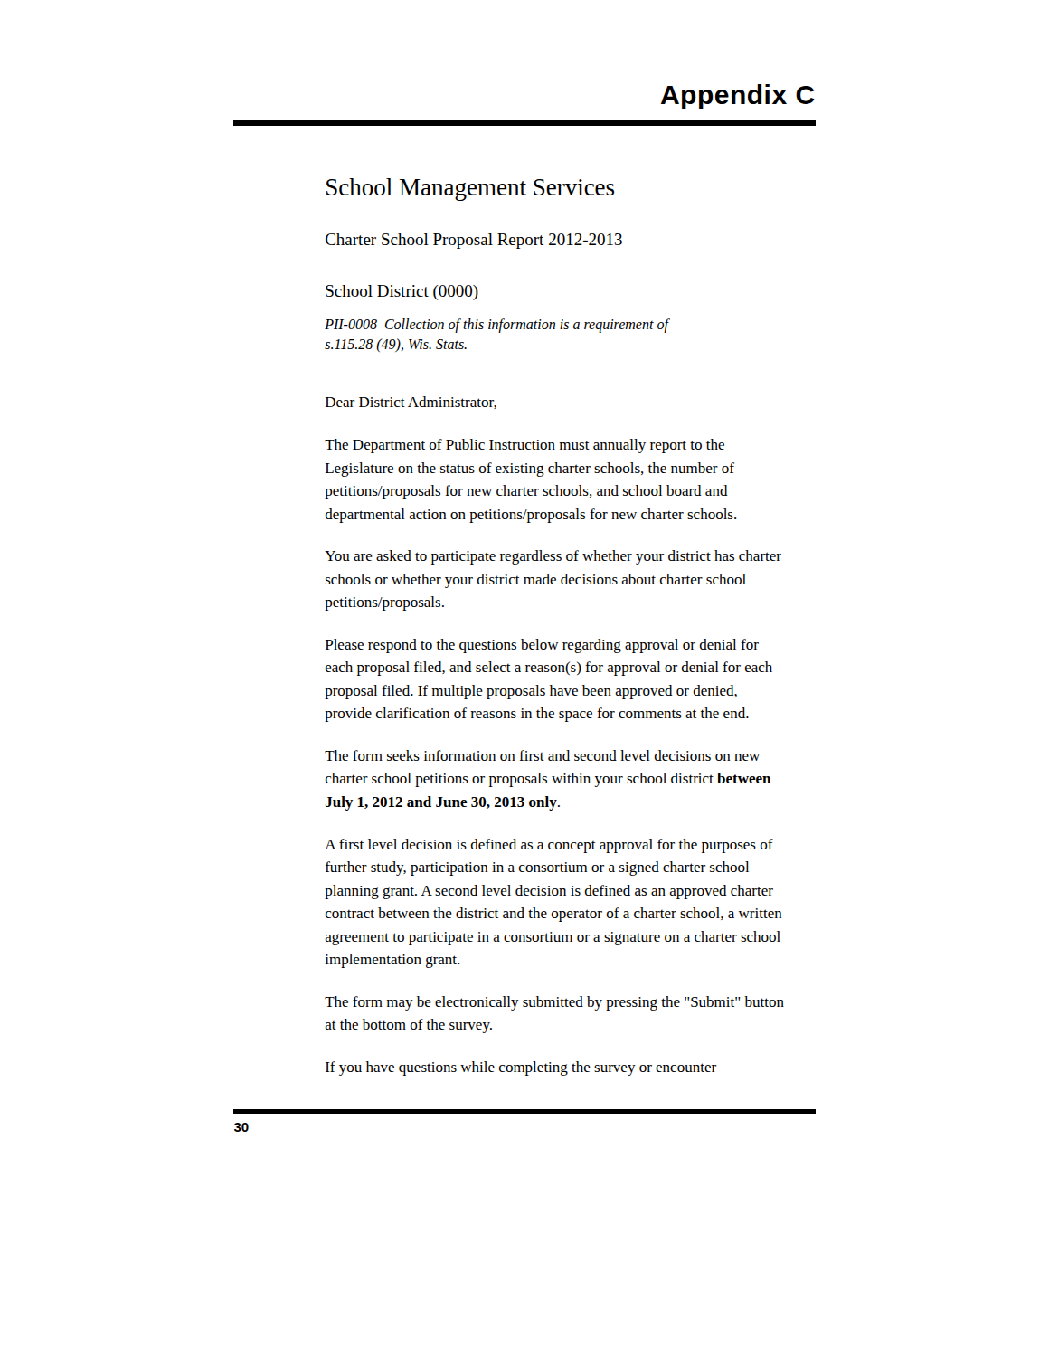Appendix C
School Management Services
Charter School Proposal Report 2012-2013
School District (0000)
PII-0008 Collection of this information is a requirement of
s.115.28 (49), Wis. Stats.
Dear District Administrator,
The Department of Public Instruction must annually report to the Legislature on the status of existing charter schools, the number of petitions/proposals for new charter schools, and school board and departmental action on petitions/proposals for new charter schools.
You are asked to participate regardless of whether your district has charter schools or whether your district made decisions about charter school petitions/proposals.
Please respond to the questions below regarding approval or denial for each proposal filed, and select a reason(s) for approval or denial for each proposal filed. If multiple proposals have been approved or denied, provide clarification of reasons in the space for comments at the end.
The form seeks information on first and second level decisions on new charter school petitions or proposals within your school district between July 1, 2012 and June 30, 2013 only.
A first level decision is defined as a concept approval for the purposes of further study, participation in a consortium or a signed charter school planning grant. A second level decision is defined as an approved charter contract between the district and the operator of a charter school, a written agreement to participate in a consortium or a signature on a charter school implementation grant.
The form may be electronically submitted by pressing the "Submit" button at the bottom of the survey.
If you have questions while completing the survey or encounter
30